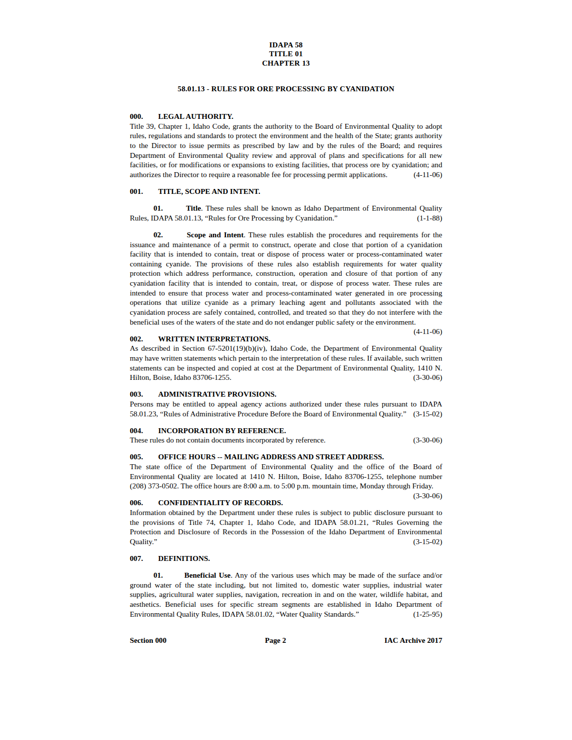IDAPA 58
TITLE 01
CHAPTER 13
58.01.13 - RULES FOR ORE PROCESSING BY CYANIDATION
000. LEGAL AUTHORITY.
Title 39, Chapter 1, Idaho Code, grants the authority to the Board of Environmental Quality to adopt rules, regulations and standards to protect the environment and the health of the State; grants authority to the Director to issue permits as prescribed by law and by the rules of the Board; and requires Department of Environmental Quality review and approval of plans and specifications for all new facilities, or for modifications or expansions to existing facilities, that process ore by cyanidation; and authorizes the Director to require a reasonable fee for processing permit applications.(4-11-06)
001. TITLE, SCOPE AND INTENT.
01. Title. These rules shall be known as Idaho Department of Environmental Quality Rules, IDAPA 58.01.13, “Rules for Ore Processing by Cyanidation.”(1-1-88)
02. Scope and Intent. These rules establish the procedures and requirements for the issuance and maintenance of a permit to construct, operate and close that portion of a cyanidation facility that is intended to contain, treat or dispose of process water or process-contaminated water containing cyanide. The provisions of these rules also establish requirements for water quality protection which address performance, construction, operation and closure of that portion of any cyanidation facility that is intended to contain, treat, or dispose of process water. These rules are intended to ensure that process water and process-contaminated water generated in ore processing operations that utilize cyanide as a primary leaching agent and pollutants associated with the cyanidation process are safely contained, controlled, and treated so that they do not interfere with the beneficial uses of the waters of the state and do not endanger public safety or the environment.(4-11-06)
002. WRITTEN INTERPRETATIONS.
As described in Section 67-5201(19)(b)(iv), Idaho Code, the Department of Environmental Quality may have written statements which pertain to the interpretation of these rules. If available, such written statements can be inspected and copied at cost at the Department of Environmental Quality, 1410 N. Hilton, Boise, Idaho 83706-1255.(3-30-06)
003. ADMINISTRATIVE PROVISIONS.
Persons may be entitled to appeal agency actions authorized under these rules pursuant to IDAPA 58.01.23, “Rules of Administrative Procedure Before the Board of Environmental Quality.”(3-15-02)
004. INCORPORATION BY REFERENCE.
These rules do not contain documents incorporated by reference.(3-30-06)
005. OFFICE HOURS -- MAILING ADDRESS AND STREET ADDRESS.
The state office of the Department of Environmental Quality and the office of the Board of Environmental Quality are located at 1410 N. Hilton, Boise, Idaho 83706-1255, telephone number (208) 373-0502. The office hours are 8:00 a.m. to 5:00 p.m. mountain time, Monday through Friday.(3-30-06)
006. CONFIDENTIALITY OF RECORDS.
Information obtained by the Department under these rules is subject to public disclosure pursuant to the provisions of Title 74, Chapter 1, Idaho Code, and IDAPA 58.01.21, “Rules Governing the Protection and Disclosure of Records in the Possession of the Idaho Department of Environmental Quality.”(3-15-02)
007. DEFINITIONS.
01. Beneficial Use. Any of the various uses which may be made of the surface and/or ground water of the state including, but not limited to, domestic water supplies, industrial water supplies, agricultural water supplies, navigation, recreation in and on the water, wildlife habitat, and aesthetics. Beneficial uses for specific stream segments are established in Idaho Department of Environmental Quality Rules, IDAPA 58.01.02, “Water Quality Standards.”(1-25-95)
Section 000
Page 2
IAC Archive 2017